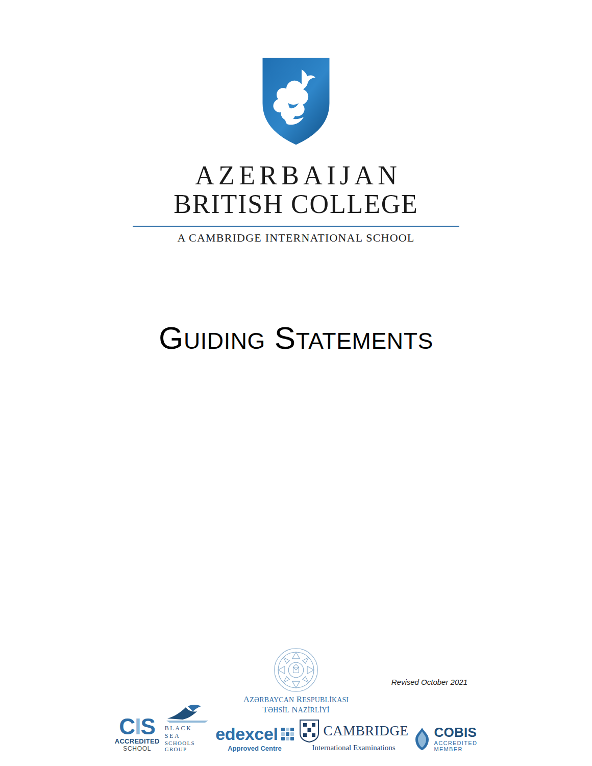AZERBAIJAN
BRITISH COLLEGE
A CAMBRIDGE INTERNATIONAL SCHOOL
GUIDING STATEMENTS
Revised October 2021
AZƏRBAYCAN RESPUBLİKASI
TƏHSİL NAZİRLİYİ
CIS
ACCREDITED
SCHOOL
BLACK SEA
SCHOOLS GROUP
edexcel
Approved Centre
CAMBRIDGE
International Examinations
COBIS
ACCREDITED
MEMBER